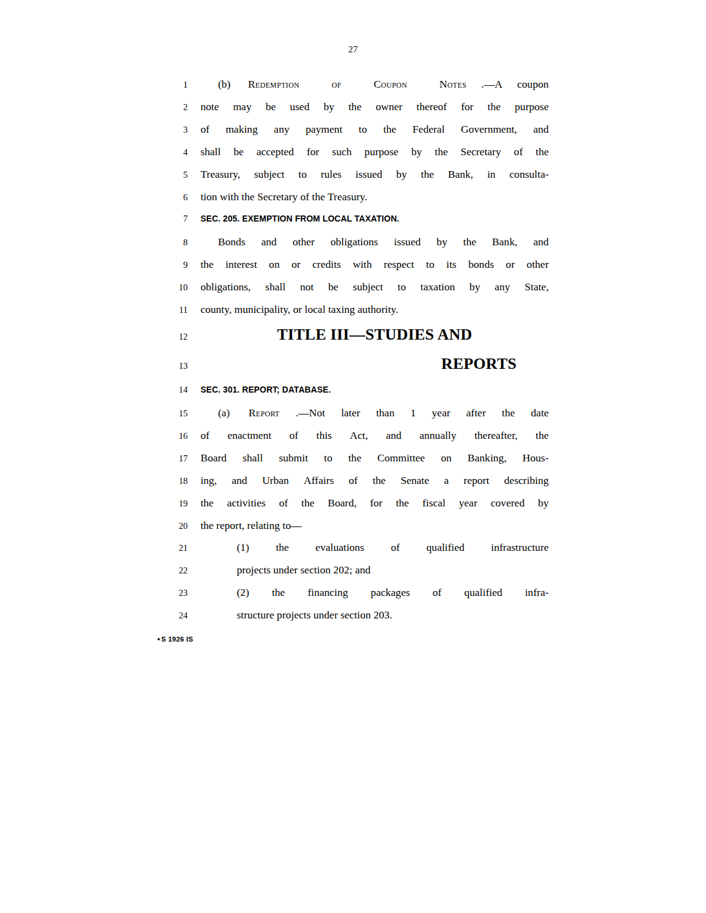27
1
(b) Redemption of Coupon Notes.—A coupon
2
note may be used by the owner thereof for the purpose
3
of making any payment to the Federal Government, and
4
shall be accepted for such purpose by the Secretary of the
5
Treasury, subject to rules issued by the Bank, in consulta-
6
tion with the Secretary of the Treasury.
7
SEC. 205. EXEMPTION FROM LOCAL TAXATION.
8
Bonds and other obligations issued by the Bank, and
9
the interest on or credits with respect to its bonds or other
10
obligations, shall not be subject to taxation by any State,
11
county, municipality, or local taxing authority.
12
TITLE III—STUDIES AND
13
REPORTS
14
SEC. 301. REPORT; DATABASE.
15
(a) Report.—Not later than 1 year after the date
16
of enactment of this Act, and annually thereafter, the
17
Board shall submit to the Committee on Banking, Hous-
18
ing, and Urban Affairs of the Senate areport describing
19
the activities of the Board, for the fiscal year covered by
20
the report, relating to—
21
(1) the evaluations of qualified infrastructure
22
projects under section 202; and
23
(2) the financing packages of qualified infra-
24
structure projects under section 203.
•S 1926 IS